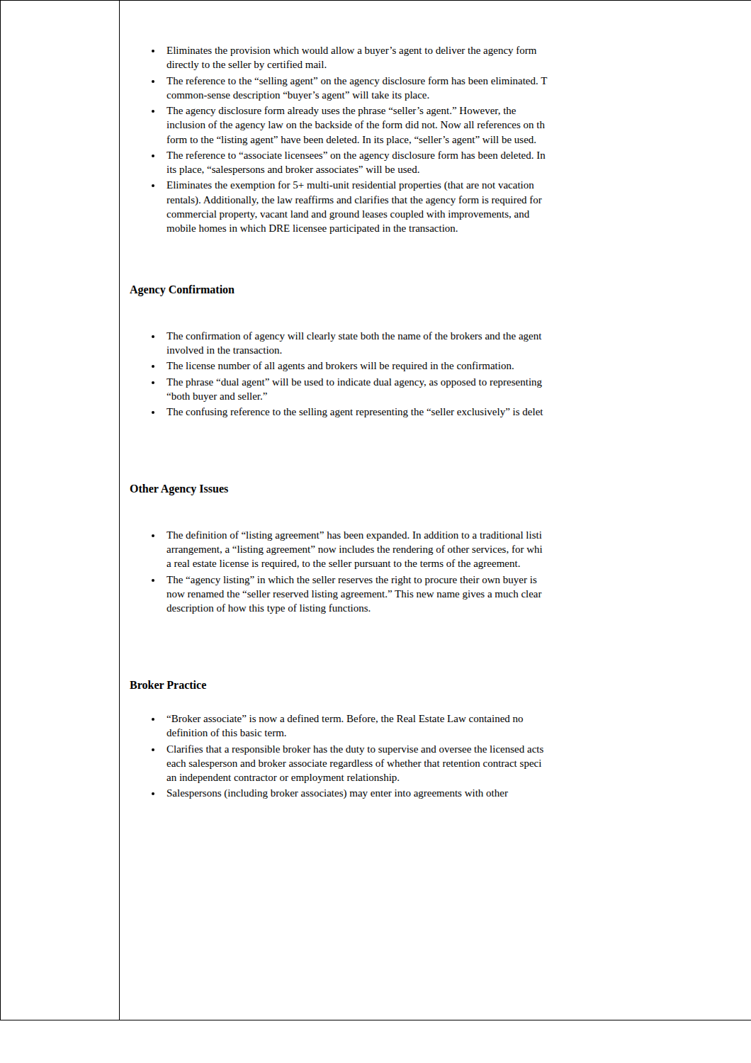Eliminates the provision which would allow a buyer’s agent to deliver the agency form
directly to the seller by certified mail.
The reference to the “selling agent” on the agency disclosure form has been eliminated. T
common-sense description “buyer’s agent” will take its place.
The agency disclosure form already uses the phrase “seller’s agent.” However, the
inclusion of the agency law on the backside of the form did not. Now all references on th
form to the “listing agent” have been deleted. In its place, “seller’s agent” will be used.
The reference to “associate licensees” on the agency disclosure form has been deleted. In
its place, “salespersons and broker associates” will be used.
Eliminates the exemption for 5+ multi-unit residential properties (that are not vacation
rentals). Additionally, the law reaffirms and clarifies that the agency form is required for
commercial property, vacant land and ground leases coupled with improvements, and
mobile homes in which DRE licensee participated in the transaction.
Agency Confirmation
The confirmation of agency will clearly state both the name of the brokers and the agent
involved in the transaction.
The license number of all agents and brokers will be required in the confirmation.
The phrase “dual agent” will be used to indicate dual agency, as opposed to representing
“both buyer and seller.”
The confusing reference to the selling agent representing the “seller exclusively” is delet
Other Agency Issues
The definition of “listing agreement” has been expanded. In addition to a traditional listi
arrangement, a “listing agreement” now includes the rendering of other services, for whi
a real estate license is required, to the seller pursuant to the terms of the agreement.
The “agency listing” in which the seller reserves the right to procure their own buyer is
now renamed the “seller reserved listing agreement.” This new name gives a much clear
description of how this type of listing functions.
Broker Practice
“Broker associate” is now a defined term. Before, the Real Estate Law contained no
definition of this basic term.
Clarifies that a responsible broker has the duty to supervise and oversee the licensed acts
each salesperson and broker associate regardless of whether that retention contract speci
an independent contractor or employment relationship.
Salespersons (including broker associates) may enter into agreements with other